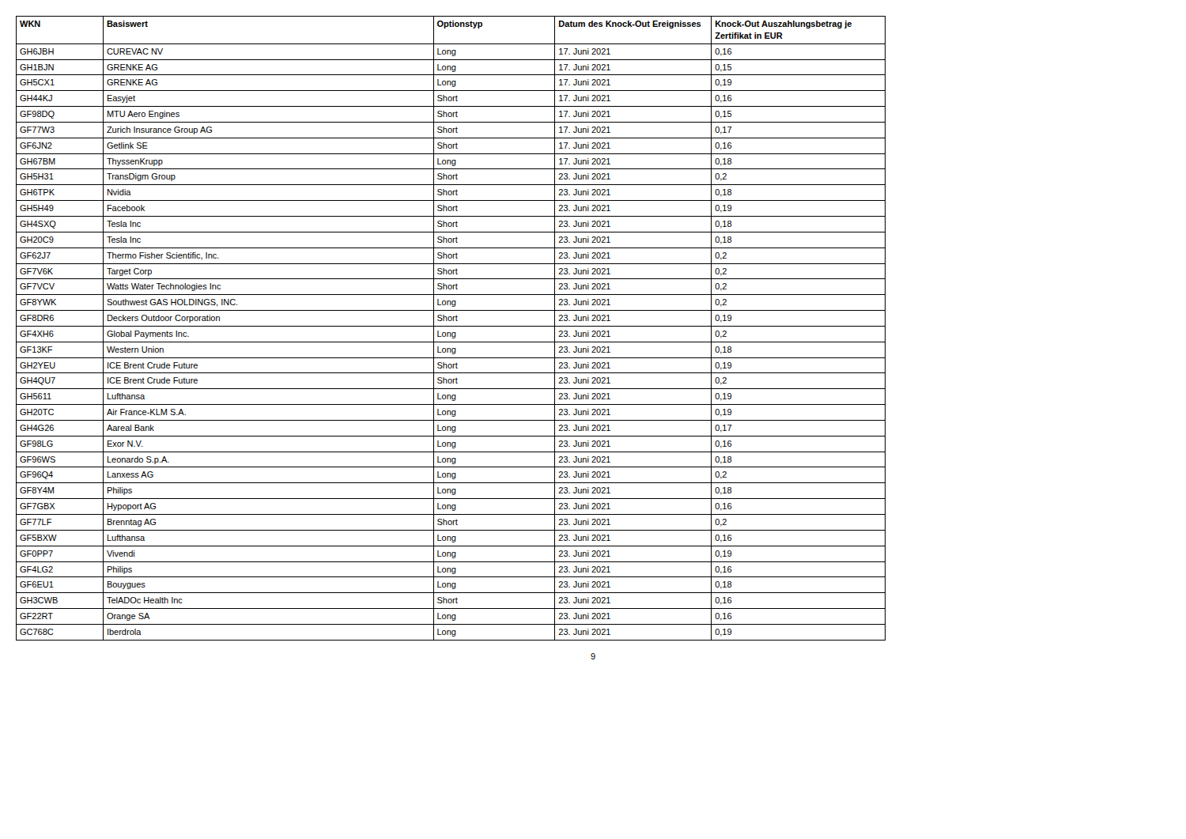| WKN | Basiswert | Optionstyp | Datum des Knock-Out Ereignisses | Knock-Out Auszahlungsbetrag je Zertifikat in EUR |
| --- | --- | --- | --- | --- |
| GH6JBH | CUREVAC NV | Long | 17. Juni 2021 | 0,16 |
| GH1BJN | GRENKE AG | Long | 17. Juni 2021 | 0,15 |
| GH5CX1 | GRENKE AG | Long | 17. Juni 2021 | 0,19 |
| GH44KJ | Easyjet | Short | 17. Juni 2021 | 0,16 |
| GF98DQ | MTU Aero Engines | Short | 17. Juni 2021 | 0,15 |
| GF77W3 | Zurich Insurance Group AG | Short | 17. Juni 2021 | 0,17 |
| GF6JN2 | Getlink SE | Short | 17. Juni 2021 | 0,16 |
| GH67BM | ThyssenKrupp | Long | 17. Juni 2021 | 0,18 |
| GH5H31 | TransDigm Group | Short | 23. Juni 2021 | 0,2 |
| GH6TPK | Nvidia | Short | 23. Juni 2021 | 0,18 |
| GH5H49 | Facebook | Short | 23. Juni 2021 | 0,19 |
| GH4SXQ | Tesla Inc | Short | 23. Juni 2021 | 0,18 |
| GH20C9 | Tesla Inc | Short | 23. Juni 2021 | 0,18 |
| GF62J7 | Thermo Fisher Scientific, Inc. | Short | 23. Juni 2021 | 0,2 |
| GF7V6K | Target Corp | Short | 23. Juni 2021 | 0,2 |
| GF7VCV | Watts Water Technologies Inc | Short | 23. Juni 2021 | 0,2 |
| GF8YWK | Southwest GAS HOLDINGS, INC. | Long | 23. Juni 2021 | 0,2 |
| GF8DR6 | Deckers Outdoor Corporation | Short | 23. Juni 2021 | 0,19 |
| GF4XH6 | Global Payments Inc. | Long | 23. Juni 2021 | 0,2 |
| GF13KF | Western Union | Long | 23. Juni 2021 | 0,18 |
| GH2YEU | ICE Brent Crude Future | Short | 23. Juni 2021 | 0,19 |
| GH4QU7 | ICE Brent Crude Future | Short | 23. Juni 2021 | 0,2 |
| GH5611 | Lufthansa | Long | 23. Juni 2021 | 0,19 |
| GH20TC | Air France-KLM S.A. | Long | 23. Juni 2021 | 0,19 |
| GH4G26 | Aareal Bank | Long | 23. Juni 2021 | 0,17 |
| GF98LG | Exor N.V. | Long | 23. Juni 2021 | 0,16 |
| GF96WS | Leonardo S.p.A. | Long | 23. Juni 2021 | 0,18 |
| GF96Q4 | Lanxess AG | Long | 23. Juni 2021 | 0,2 |
| GF8Y4M | Philips | Long | 23. Juni 2021 | 0,18 |
| GF7GBX | Hypoport AG | Long | 23. Juni 2021 | 0,16 |
| GF77LF | Brenntag AG | Short | 23. Juni 2021 | 0,2 |
| GF5BXW | Lufthansa | Long | 23. Juni 2021 | 0,16 |
| GF0PP7 | Vivendi | Long | 23. Juni 2021 | 0,19 |
| GF4LG2 | Philips | Long | 23. Juni 2021 | 0,16 |
| GF6EU1 | Bouygues | Long | 23. Juni 2021 | 0,18 |
| GH3CWB | TelADOc Health Inc | Short | 23. Juni 2021 | 0,16 |
| GF22RT | Orange SA | Long | 23. Juni 2021 | 0,16 |
| GC768C | Iberdrola | Long | 23. Juni 2021 | 0,19 |
9